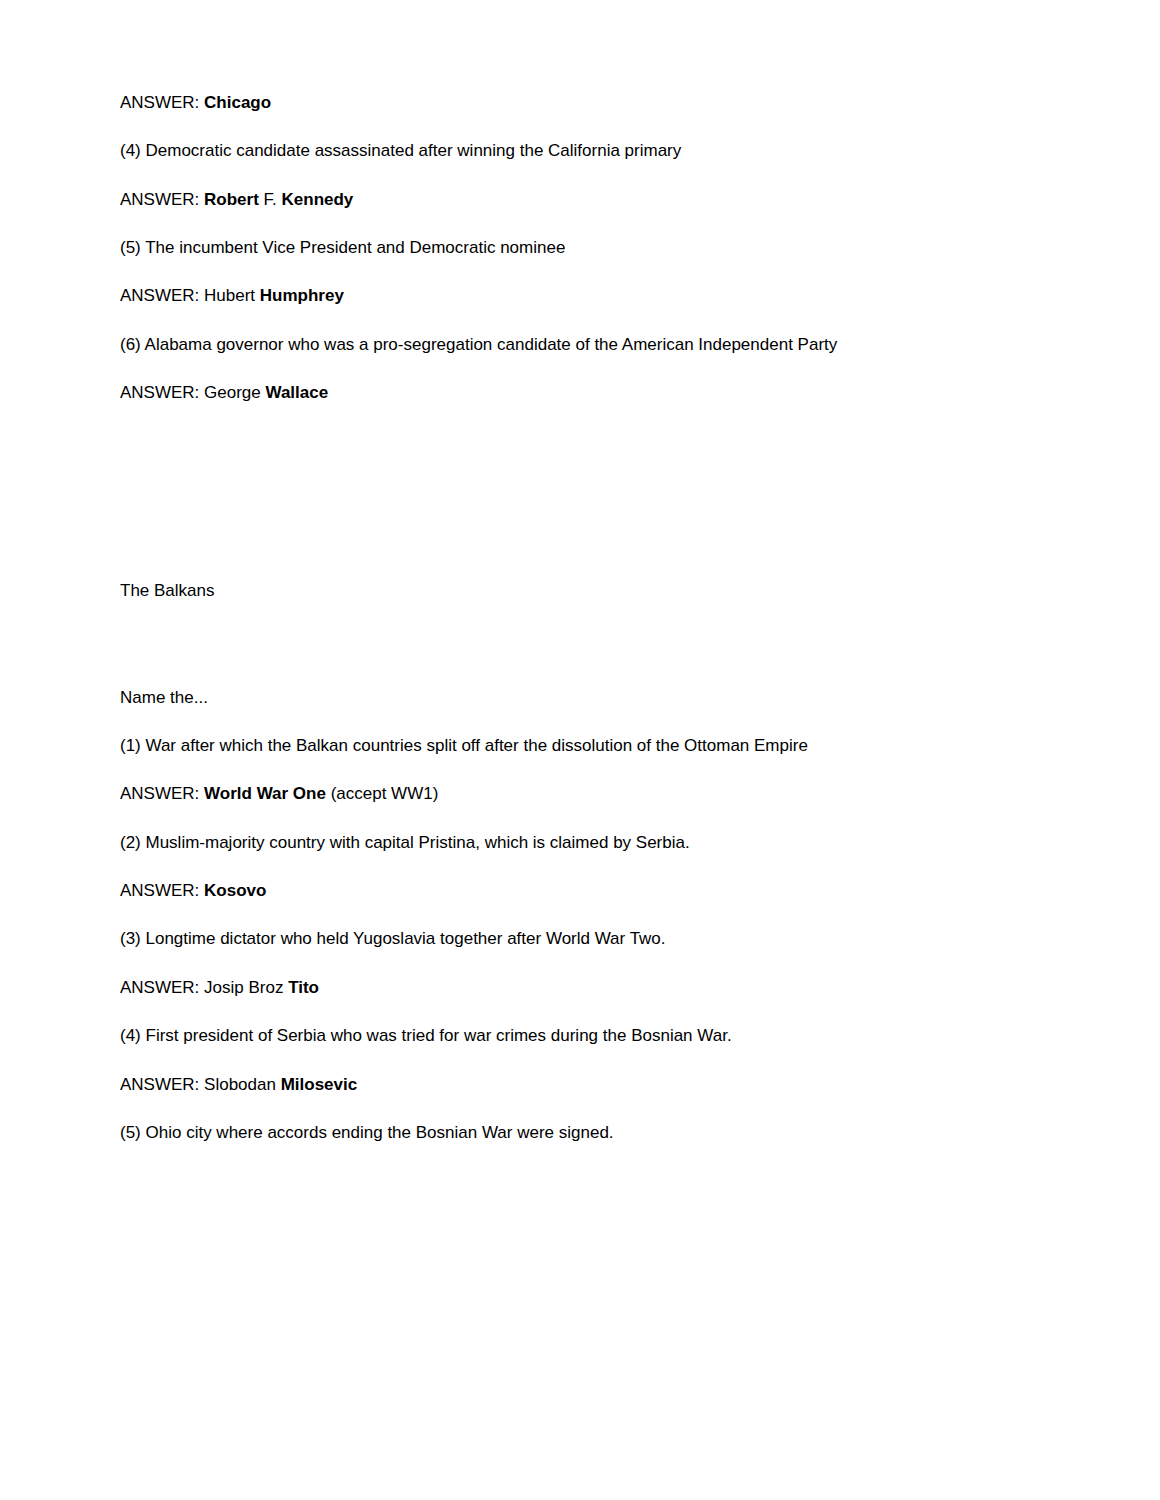ANSWER: Chicago
(4) Democratic candidate assassinated after winning the California primary
ANSWER: Robert F. Kennedy
(5) The incumbent Vice President and Democratic nominee
ANSWER: Hubert Humphrey
(6) Alabama governor who was a pro-segregation candidate of the American Independent Party
ANSWER: George Wallace
The Balkans
Name the...
(1) War after which the Balkan countries split off after the dissolution of the Ottoman Empire
ANSWER: World War One (accept WW1)
(2) Muslim-majority country with capital Pristina, which is claimed by Serbia.
ANSWER: Kosovo
(3) Longtime dictator who held Yugoslavia together after World War Two.
ANSWER: Josip Broz Tito
(4) First president of Serbia who was tried for war crimes during the Bosnian War.
ANSWER: Slobodan Milosevic
(5) Ohio city where accords ending the Bosnian War were signed.